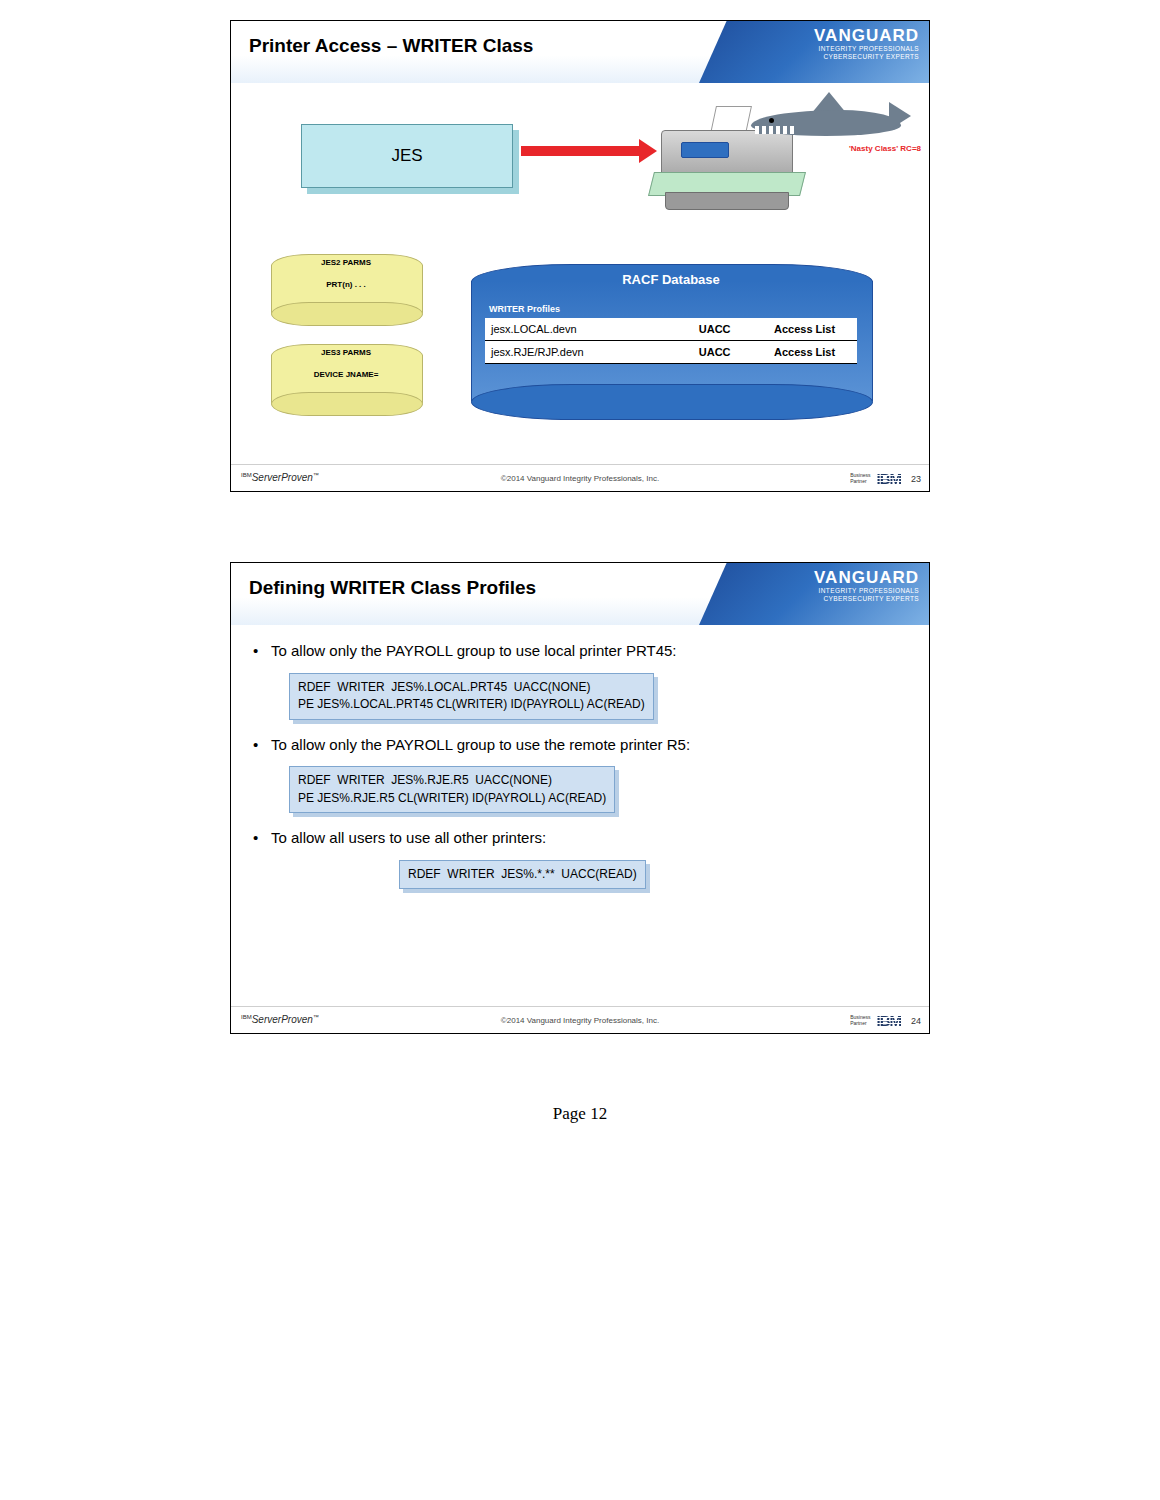Printer Access – WRITER Class
VANGUARD
INTEGRITY PROFESSIONALS
CYBERSECURITY EXPERTS
JES
'Nasty Class' RC=8
JES2 PARMS
PRT(n) . . .
JES3 PARMS
DEVICE JNAME=
RACF Database
WRITER Profiles
| jesx.LOCAL.devn | UACC | Access List |
| jesx.RJE/RJP.devn | UACC | Access List |
IBMServerProven™
©2014 Vanguard Integrity Professionals, Inc.
Business
Partner
IBM
23
Defining WRITER Class Profiles
VANGUARD
INTEGRITY PROFESSIONALS
CYBERSECURITY EXPERTS
To allow only the PAYROLL group to use local printer PRT45:
RDEF WRITER JES%.LOCAL.PRT45 UACC(NONE)
PE JES%.LOCAL.PRT45 CL(WRITER) ID(PAYROLL) AC(READ)
To allow only the PAYROLL group to use the remote printer R5:
RDEF WRITER JES%.RJE.R5 UACC(NONE)
PE JES%.RJE.R5 CL(WRITER) ID(PAYROLL) AC(READ)
To allow all users to use all other printers:
RDEF WRITER JES%.*.** UACC(READ)
IBMServerProven™
©2014 Vanguard Integrity Professionals, Inc.
Business
Partner
IBM
24
Page 12